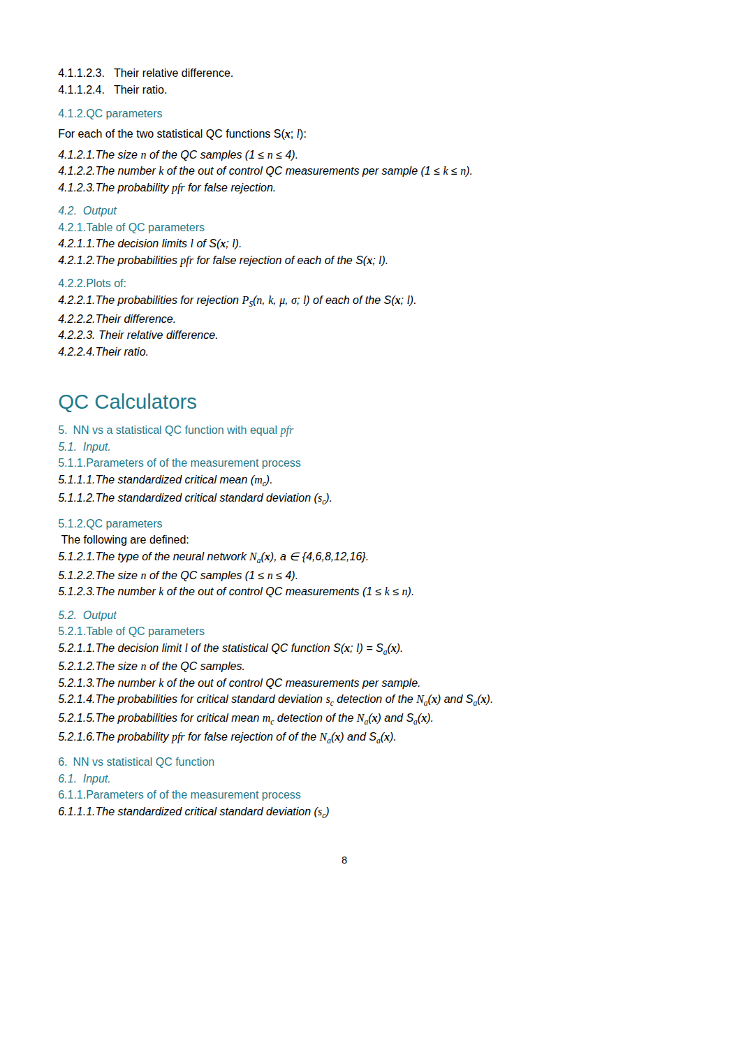4.1.1.2.3. Their relative difference.
4.1.1.2.4. Their ratio.
4.1.2. QC parameters
For each of the two statistical QC functions S(x; l):
4.1.2.1. The size n of the QC samples (1 ≤ n ≤ 4).
4.1.2.2. The number k of the out of control QC measurements per sample (1 ≤ k ≤ n).
4.1.2.3. The probability pfr for false rejection.
4.2. Output
4.2.1. Table of QC parameters
4.2.1.1. The decision limits l of S(x; l).
4.2.1.2. The probabilities pfr for false rejection of each of the S(x; l).
4.2.2. Plots of:
4.2.2.1. The probabilities for rejection PS(n, k, μ, σ; l) of each of the S(x; l).
4.2.2.2. Their difference.
4.2.2.3. Their relative difference.
4.2.2.4. Their ratio.
QC Calculators
5. NN vs a statistical QC function with equal pfr
5.1. Input.
5.1.1. Parameters of of the measurement process
5.1.1.1. The standardized critical mean (mc).
5.1.1.2. The standardized critical standard deviation (sc).
5.1.2. QC parameters
The following are defined:
5.1.2.1. The type of the neural network Na(x), a ∈ {4,6,8,12,16}.
5.1.2.2. The size n of the QC samples (1 ≤ n ≤ 4).
5.1.2.3. The number k of the out of control QC measurements (1 ≤ k ≤ n).
5.2. Output
5.2.1. Table of QC parameters
5.2.1.1. The decision limit l of the statistical QC function S(x; l) = Sa(x).
5.2.1.2. The size n of the QC samples.
5.2.1.3. The number k of the out of control QC measurements per sample.
5.2.1.4. The probabilities for critical standard deviation sc detection of the Na(x) and Sa(x).
5.2.1.5. The probabilities for critical mean mc detection of the Na(x) and Sa(x).
5.2.1.6. The probability pfr for false rejection of of the Na(x) and Sa(x).
6. NN vs statistical QC function
6.1. Input.
6.1.1. Parameters of of the measurement process
6.1.1.1. The standardized critical standard deviation (sc)
8